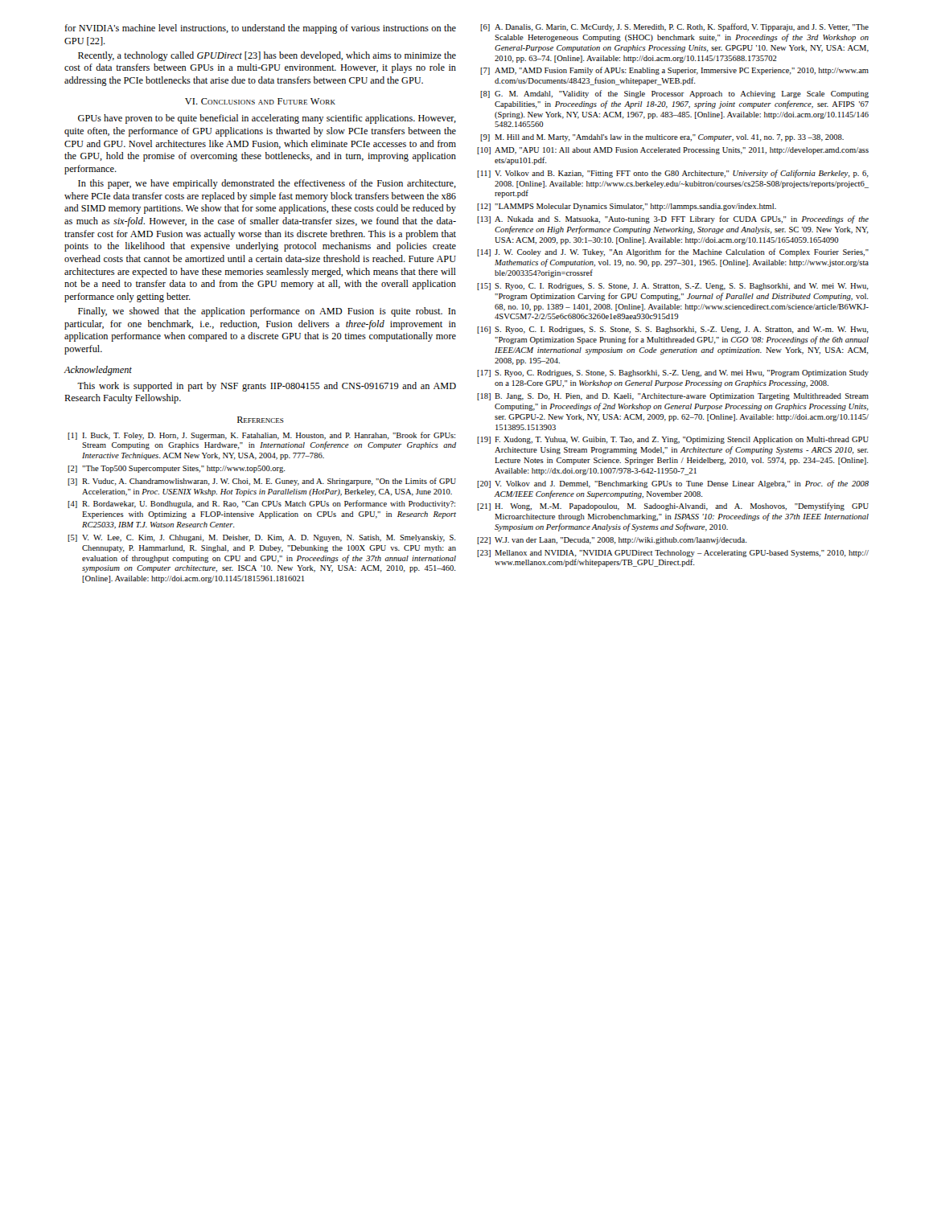for NVIDIA's machine level instructions, to understand the mapping of various instructions on the GPU [22].
Recently, a technology called GPUDirect [23] has been developed, which aims to minimize the cost of data transfers between GPUs in a multi-GPU environment. However, it plays no role in addressing the PCIe bottlenecks that arise due to data transfers between CPU and the GPU.
VI. Conclusions and Future Work
GPUs have proven to be quite beneficial in accelerating many scientific applications. However, quite often, the performance of GPU applications is thwarted by slow PCIe transfers between the CPU and GPU. Novel architectures like AMD Fusion, which eliminate PCIe accesses to and from the GPU, hold the promise of overcoming these bottlenecks, and in turn, improving application performance.
In this paper, we have empirically demonstrated the effectiveness of the Fusion architecture, where PCIe data transfer costs are replaced by simple fast memory block transfers between the x86 and SIMD memory partitions. We show that for some applications, these costs could be reduced by as much as six-fold. However, in the case of smaller data-transfer sizes, we found that the data-transfer cost for AMD Fusion was actually worse than its discrete brethren. This is a problem that points to the likelihood that expensive underlying protocol mechanisms and policies create overhead costs that cannot be amortized until a certain data-size threshold is reached. Future APU architectures are expected to have these memories seamlessly merged, which means that there will not be a need to transfer data to and from the GPU memory at all, with the overall application performance only getting better.
Finally, we showed that the application performance on AMD Fusion is quite robust. In particular, for one benchmark, i.e., reduction, Fusion delivers a three-fold improvement in application performance when compared to a discrete GPU that is 20 times computationally more powerful.
Acknowledgment
This work is supported in part by NSF grants IIP-0804155 and CNS-0916719 and an AMD Research Faculty Fellowship.
References
[1] I. Buck, T. Foley, D. Horn, J. Sugerman, K. Fatahalian, M. Houston, and P. Hanrahan, "Brook for GPUs: Stream Computing on Graphics Hardware," in International Conference on Computer Graphics and Interactive Techniques. ACM New York, NY, USA, 2004, pp. 777–786.
[2]"The Top500 Supercomputer Sites," http://www.top500.org.
[3] R. Vuduc, A. Chandramowlishwaran, J. W. Choi, M. E. Guney, and A. Shringarpure, "On the Limits of GPU Acceleration," in Proc. USENIX Wkshp. Hot Topics in Parallelism (HotPar), Berkeley, CA, USA, June 2010.
[4] R. Bordawekar, U. Bondhugula, and R. Rao, "Can CPUs Match GPUs on Performance with Productivity?: Experiences with Optimizing a FLOP-intensive Application on CPUs and GPU," in Research Report RC25033, IBM T.J. Watson Research Center.
[5] V. W. Lee, C. Kim, J. Chhugani, M. Deisher, D. Kim, A. D. Nguyen, N. Satish, M. Smelyanskiy, S. Chennupaty, P. Hammarlund, R. Singhal, and P. Dubey, "Debunking the 100X GPU vs. CPU myth: an evaluation of throughput computing on CPU and GPU," in Proceedings of the 37th annual international symposium on Computer architecture, ser. ISCA '10. New York, NY, USA: ACM, 2010, pp. 451–460. [Online]. Available: http://doi.acm.org/10.1145/1815961.1816021
[6] A. Danalis, G. Marin, C. McCurdy, J. S. Meredith, P. C. Roth, K. Spafford, V. Tipparaju, and J. S. Vetter, "The Scalable Heterogeneous Computing (SHOC) benchmark suite," in Proceedings of the 3rd Workshop on General-Purpose Computation on Graphics Processing Units, ser. GPGPU '10. New York, NY, USA: ACM, 2010, pp. 63–74. [Online]. Available: http://doi.acm.org/10.1145/1735688.1735702
[7] AMD, "AMD Fusion Family of APUs: Enabling a Superior, Immersive PC Experience," 2010, http://www.amd.com/us/Documents/48423_fusion_whitepaper_WEB.pdf.
[8] G. M. Amdahl, "Validity of the Single Processor Approach to Achieving Large Scale Computing Capabilities," in Proceedings of the April 18-20, 1967, spring joint computer conference, ser. AFIPS '67 (Spring). New York, NY, USA: ACM, 1967, pp. 483–485. [Online]. Available: http://doi.acm.org/10.1145/1465482.1465560
[9] M. Hill and M. Marty, "Amdahl's law in the multicore era," Computer, vol. 41, no. 7, pp. 33 –38, 2008.
[10] AMD, "APU 101: All about AMD Fusion Accelerated Processing Units," 2011, http://developer.amd.com/assets/apu101.pdf.
[11] V. Volkov and B. Kazian, "Fitting FFT onto the G80 Architecture," University of California Berkeley, p. 6, 2008. [Online]. Available: http://www.cs.berkeley.edu/~kubitron/courses/cs258-S08/projects/reports/project6_report.pdf
[12]"LAMMPS Molecular Dynamics Simulator," http://lammps.sandia.gov/index.html.
[13] A. Nukada and S. Matsuoka, "Auto-tuning 3-D FFT Library for CUDA GPUs," in Proceedings of the Conference on High Performance Computing Networking, Storage and Analysis, ser. SC '09. New York, NY, USA: ACM, 2009, pp. 30:1–30:10. [Online]. Available: http://doi.acm.org/10.1145/1654059.1654090
[14] J. W. Cooley and J. W. Tukey, "An Algorithm for the Machine Calculation of Complex Fourier Series," Mathematics of Computation, vol. 19, no. 90, pp. 297–301, 1965. [Online]. Available: http://www.jstor.org/stable/2003354?origin=crossref
[15] S. Ryoo, C. I. Rodrigues, S. S. Stone, J. A. Stratton, S.-Z. Ueng, S. S. Baghsorkhi, and W. mei W. Hwu, "Program Optimization Carving for GPU Computing," Journal of Parallel and Distributed Computing, vol. 68, no. 10, pp. 1389 – 1401, 2008. [Online]. Available: http://www.sciencedirect.com/science/article/B6WKJ-4SVC5M7-2/2/55e6c6806c3260e1e89aea930c915d19
[16] S. Ryoo, C. I. Rodrigues, S. S. Stone, S. S. Baghsorkhi, S.-Z. Ueng, J. A. Stratton, and W.-m. W. Hwu, "Program Optimization Space Pruning for a Multithreaded GPU," in CGO '08: Proceedings of the 6th annual IEEE/ACM international symposium on Code generation and optimization. New York, NY, USA: ACM, 2008, pp. 195–204.
[17] S. Ryoo, C. Rodrigues, S. Stone, S. Baghsorkhi, S.-Z. Ueng, and W. mei Hwu, "Program Optimization Study on a 128-Core GPU," in Workshop on General Purpose Processing on Graphics Processing, 2008.
[18] B. Jang, S. Do, H. Pien, and D. Kaeli, "Architecture-aware Optimization Targeting Multithreaded Stream Computing," in Proceedings of 2nd Workshop on General Purpose Processing on Graphics Processing Units, ser. GPGPU-2. New York, NY, USA: ACM, 2009, pp. 62–70. [Online]. Available: http://doi.acm.org/10.1145/1513895.1513903
[19] F. Xudong, T. Yuhua, W. Guibin, T. Tao, and Z. Ying, "Optimizing Stencil Application on Multi-thread GPU Architecture Using Stream Programming Model," in Architecture of Computing Systems - ARCS 2010, ser. Lecture Notes in Computer Science. Springer Berlin / Heidelberg, 2010, vol. 5974, pp. 234–245. [Online]. Available: http://dx.doi.org/10.1007/978-3-642-11950-7_21
[20] V. Volkov and J. Demmel, "Benchmarking GPUs to Tune Dense Linear Algebra," in Proc. of the 2008 ACM/IEEE Conference on Supercomputing, November 2008.
[21] H. Wong, M.-M. Papadopoulou, M. Sadooghi-Alvandi, and A. Moshovos, "Demystifying GPU Microarchitecture through Microbenchmarking," in ISPASS '10: Proceedings of the 37th IEEE International Symposium on Performance Analysis of Systems and Software, 2010.
[22] W.J. van der Laan, "Decuda," 2008, http://wiki.github.com/laanwj/decuda.
[23] Mellanox and NVIDIA, "NVIDIA GPUDirect Technology – Accelerating GPU-based Systems," 2010, http://www.mellanox.com/pdf/whitepapers/TB_GPU_Direct.pdf.